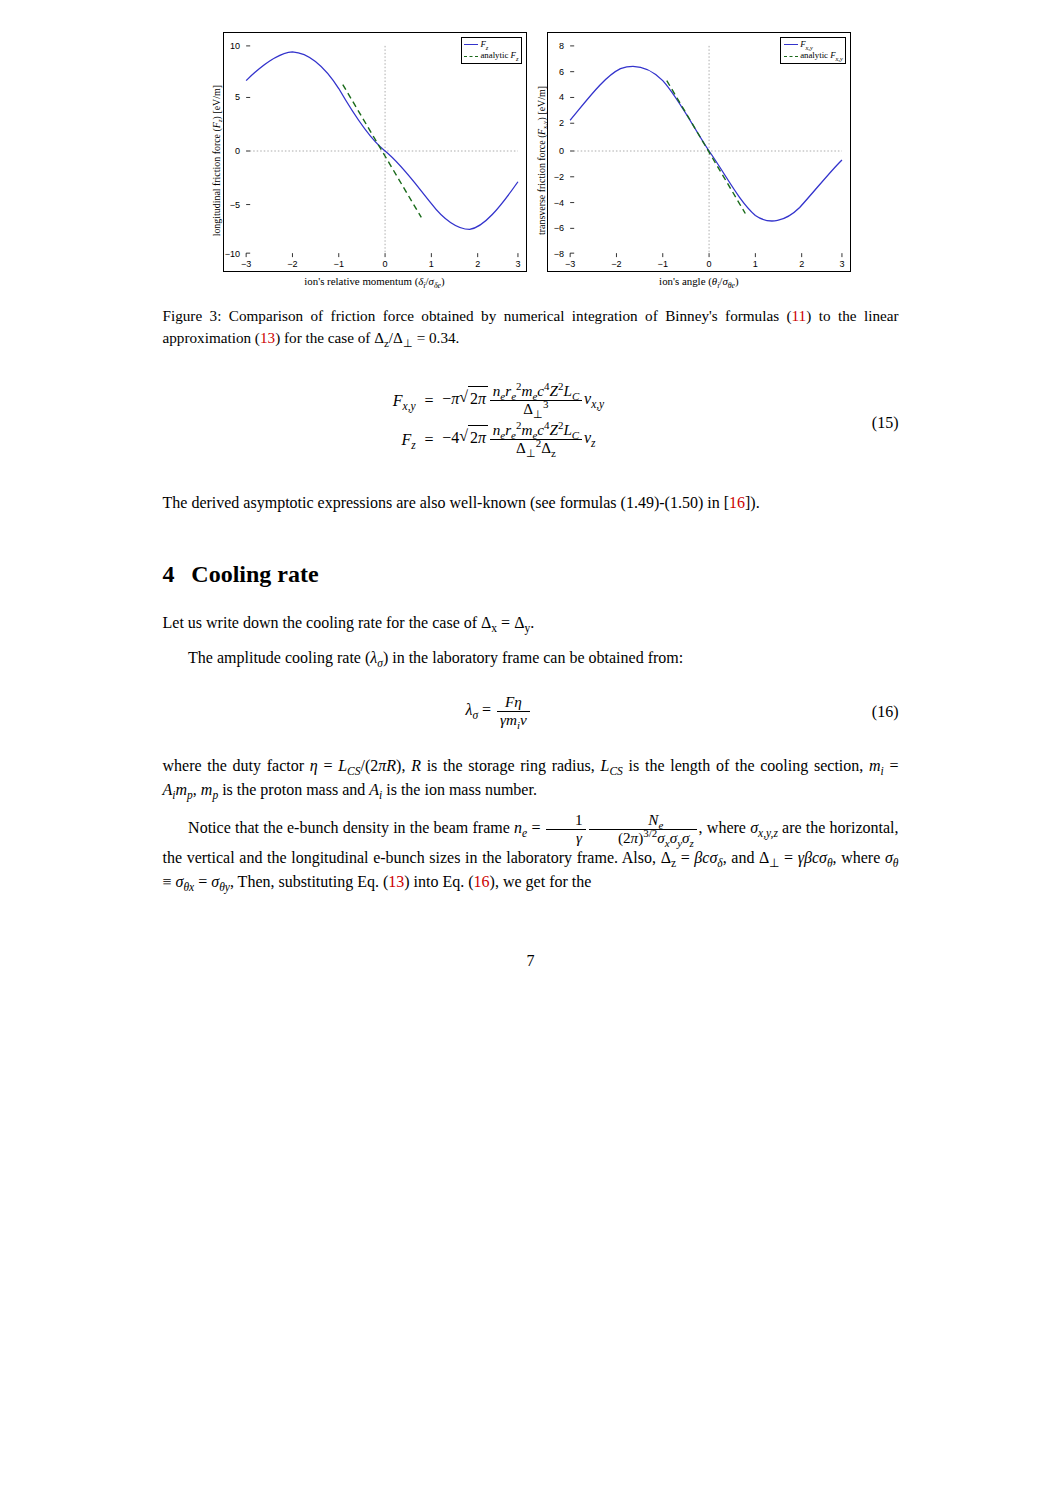longitudinal friction force (Fz) [eV/m]
10 5 0 −5 −10 −3 −2 −1 0 1 2 3
Fz
analytic Fz
ion's relative momentum (δi/σδe)
transverse friction force (Fx,y) [eV/m]
8 6 4 2 0 −2 −4 −6 −8 −3 −2 −1 0 1 2 3
Fx,y
analytic Fx,y
ion's angle (θi/σθe)
Figure 3: Comparison of friction force obtained by numerical integration of Binney's formulas (11) to the linear approximation (13) for the case of Δz/Δ⊥ = 0.34.
| F x,y | = | − π 2 π n e r e 2 m e c 4 Z 2 L C Δ ⊥ 3 v x,y |
| F z | = | −4 2 π n e r e 2 m e c 4 Z 2 L C Δ ⊥ 2 Δ z v z |
(15)
The derived asymptotic expressions are also well-known (see formulas (1.49)-(1.50) in [16]).
4 Cooling rate
Let us write down the cooling rate for the case of Δx = Δy.
The amplitude cooling rate (λσ) in the laboratory frame can be obtained from:
λσ = Fη γmiv
(16)
where the duty factor η = LCS/(2πR), R is the storage ring radius, LCS is the length of the cooling section, mi = Aimp, mp is the proton mass and Ai is the ion mass number.
Notice that the e-bunch density in the beam frame ne = 1 γ Ne(2π)3/2σxσyσz, where σx,y,z are the horizontal, the vertical and the longitudinal e-bunch sizes in the laboratory frame. Also, Δz = βcσδ, and Δ⊥ = γβcσθ, where σθ ≡ σθx = σθy, Then, substituting Eq. (13) into Eq. (16), we get for the
7